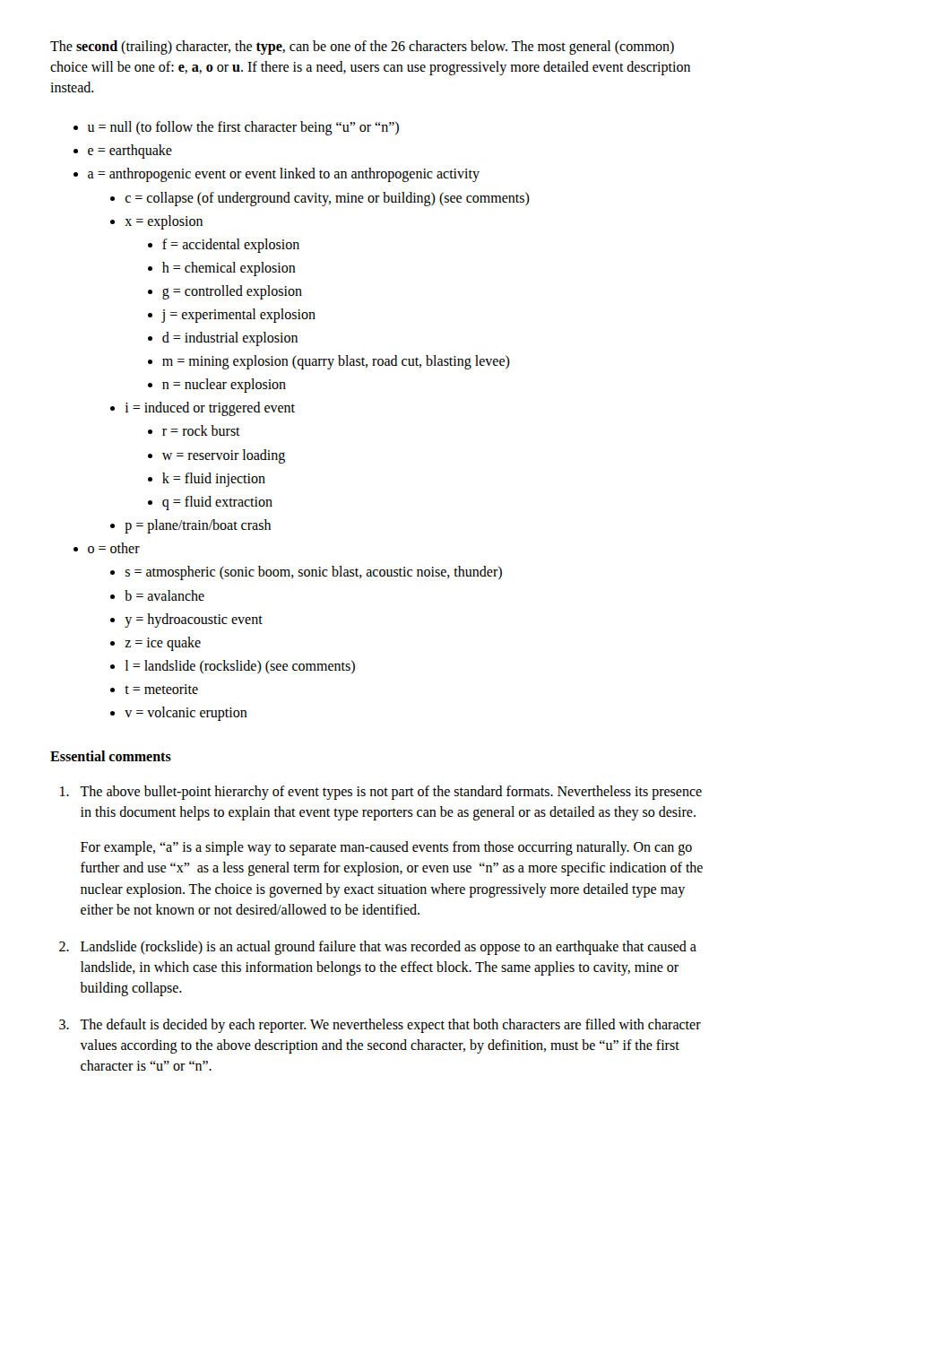The second (trailing) character, the type, can be one of the 26 characters below. The most general (common) choice will be one of: e, a, o or u. If there is a need, users can use progressively more detailed event description instead.
u = null (to follow the first character being “u” or “n”)
e = earthquake
a = anthropogenic event or event linked to an anthropogenic activity
c = collapse (of underground cavity, mine or building) (see comments)
x = explosion
f = accidental explosion
h = chemical explosion
g = controlled explosion
j = experimental explosion
d = industrial explosion
m = mining explosion (quarry blast, road cut, blasting levee)
n = nuclear explosion
i = induced or triggered event
r = rock burst
w = reservoir loading
k = fluid injection
q = fluid extraction
p = plane/train/boat crash
o = other
s = atmospheric (sonic boom, sonic blast, acoustic noise, thunder)
b = avalanche
y = hydroacoustic event
z = ice quake
l = landslide (rockslide) (see comments)
t = meteorite
v = volcanic eruption
Essential comments
The above bullet-point hierarchy of event types is not part of the standard formats. Nevertheless its presence in this document helps to explain that event type reporters can be as general or as detailed as they so desire.
For example, “a” is a simple way to separate man-caused events from those occurring naturally. On can go further and use “x” as a less general term for explosion, or even use “n” as a more specific indication of the nuclear explosion. The choice is governed by exact situation where progressively more detailed type may either be not known or not desired/allowed to be identified.
Landslide (rockslide) is an actual ground failure that was recorded as oppose to an earthquake that caused a landslide, in which case this information belongs to the effect block. The same applies to cavity, mine or building collapse.
The default is decided by each reporter. We nevertheless expect that both characters are filled with character values according to the above description and the second character, by definition, must be “u” if the first character is “u” or “n”.